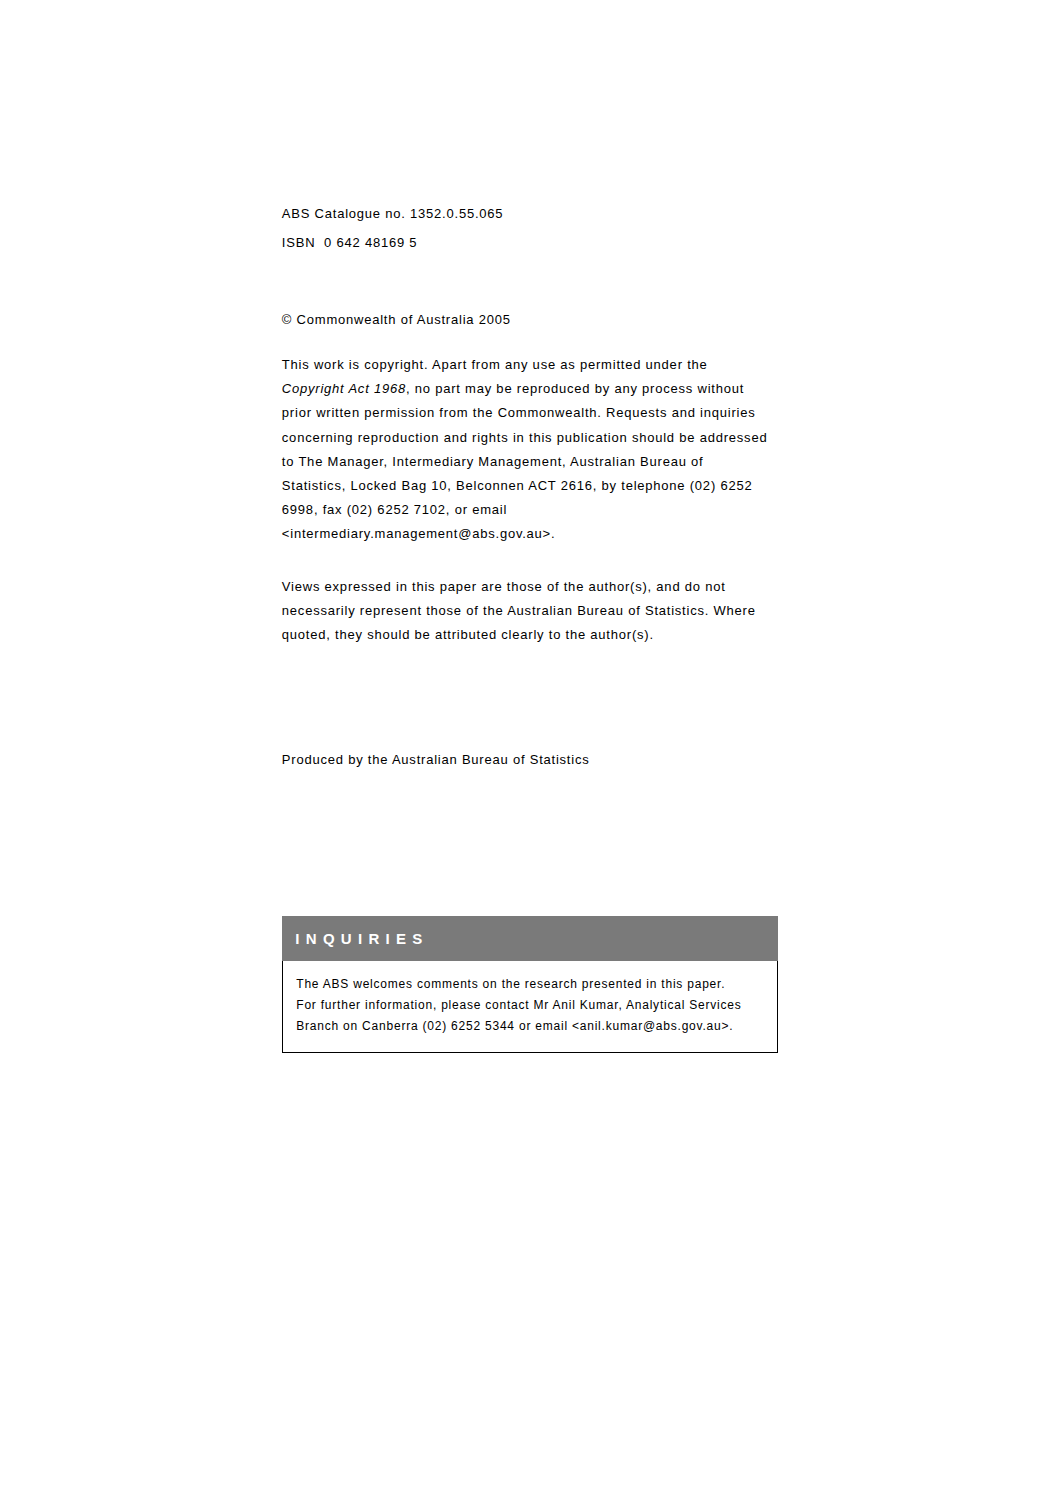ABS Catalogue no. 1352.0.55.065
ISBN 0 642 48169 5
© Commonwealth of Australia 2005
This work is copyright. Apart from any use as permitted under the Copyright Act 1968, no part may be reproduced by any process without prior written permission from the Commonwealth. Requests and inquiries concerning reproduction and rights in this publication should be addressed to The Manager, Intermediary Management, Australian Bureau of Statistics, Locked Bag 10, Belconnen ACT 2616, by telephone (02) 6252 6998, fax (02) 6252 7102, or email <intermediary.management@abs.gov.au>.
Views expressed in this paper are those of the author(s), and do not necessarily represent those of the Australian Bureau of Statistics. Where quoted, they should be attributed clearly to the author(s).
Produced by the Australian Bureau of Statistics
INQUIRIES
The ABS welcomes comments on the research presented in this paper.
For further information, please contact Mr Anil Kumar, Analytical Services Branch on Canberra (02) 6252 5344 or email <anil.kumar@abs.gov.au>.